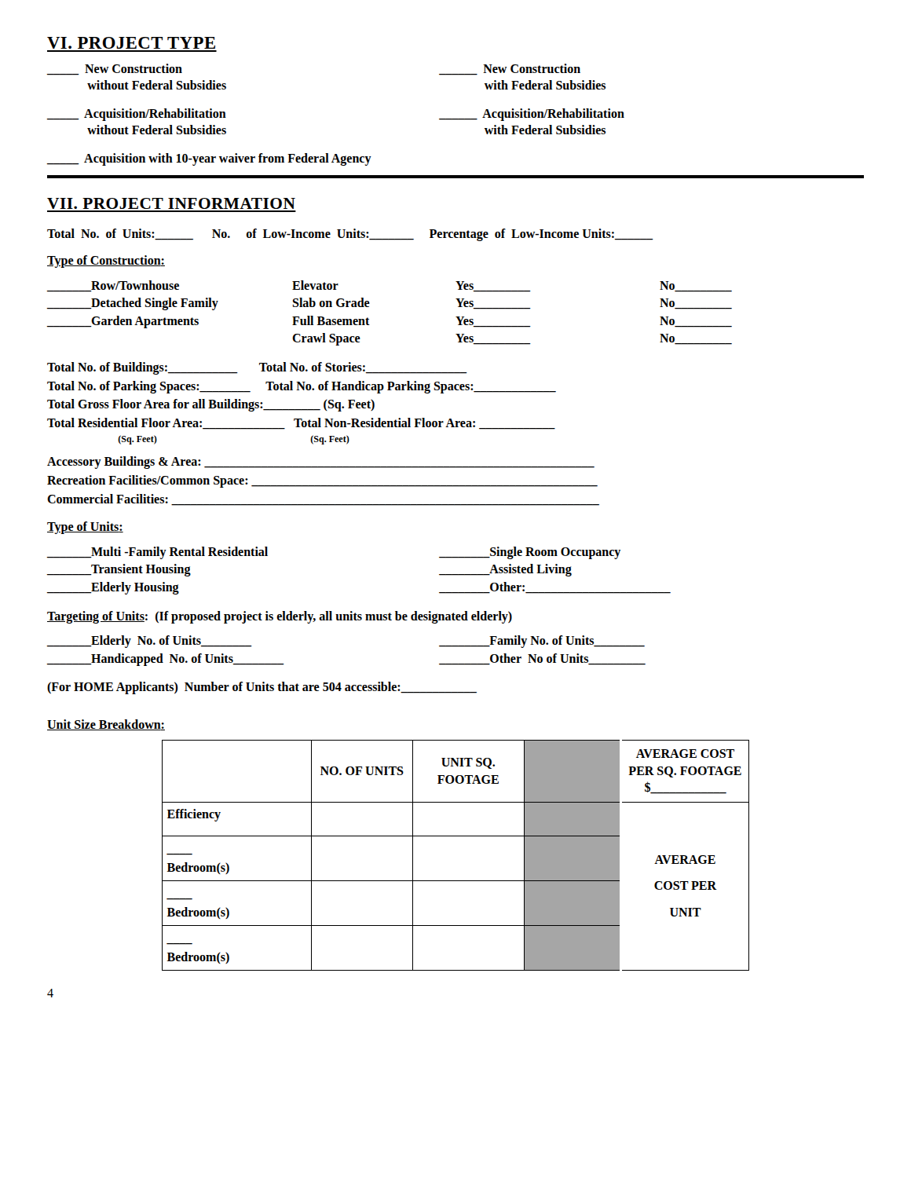VI. PROJECT TYPE
| _____ New Construction without Federal Subsidies | ______ New Construction with Federal Subsidies |
| _____ Acquisition/Rehabilitation without Federal Subsidies | ______ Acquisition/Rehabilitation with Federal Subsidies |
| _____ Acquisition with 10-year waiver from Federal Agency |
VII. PROJECT INFORMATION
Total No. of Units:______ No. of Low-Income Units:_______ Percentage of Low-Income Units:______
Type of Construction:
| _______Row/Townhouse | Elevator | Yes_________ | No_________ |
| _______Detached Single Family | Slab on Grade | Yes_________ | No_________ |
| _______Garden Apartments | Full Basement | Yes_________ | No_________ |
| | Crawl Space | Yes_________ | No_________ |
Total No. of Buildings:___________ Total No. of Stories:________________
Total No. of Parking Spaces:________ Total No. of Handicap Parking Spaces:_____________
Total Gross Floor Area for all Buildings:_________ (Sq. Feet)
Total Residential Floor Area:_____________ Total Non-Residential Floor Area: ____________
(Sq. Feet)(Sq. Feet)
Accessory Buildings & Area: ______________________________________________________________
Recreation Facilities/Common Space: _______________________________________________________
Commercial Facilities: ____________________________________________________________________
Type of Units:
| _______Multi -Family Rental Residential | ________Single Room Occupancy |
| _______Transient Housing | ________Assisted Living |
| _______Elderly Housing | ________Other:_______________________ |
Targeting of Units: (If proposed project is elderly, all units must be designated elderly)
| _______Elderly No. of Units________ | ________Family No. of Units________ |
| _______Handicapped No. of Units________ | ________Other No of Units_________ |
(For HOME Applicants) Number of Units that are 504 accessible:____________
Unit Size Breakdown:
| | NO. OF UNITS | UNIT SQ. FOOTAGE | | AVERAGE COST PER SQ. FOOTAGE $____________ |
| Efficiency | | | | AVERAGE COST PER UNIT |
| ____ Bedroom(s) | | | |
| ____ Bedroom(s) | | | |
| ____ Bedroom(s) | | | |
4